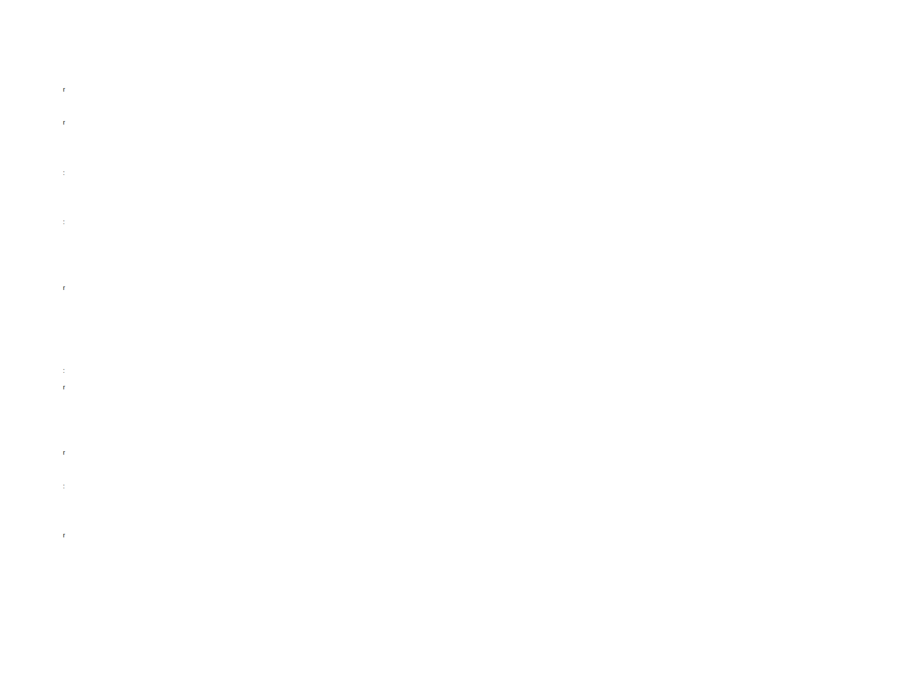r r : : r : r r : r